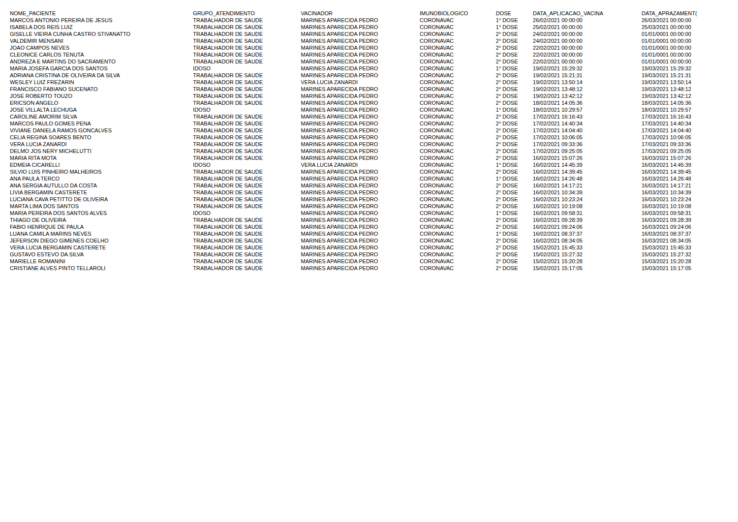| NOME_PACIENTE | GRUPO_ATENDIMENTO | VACINADOR | IMUNOBIOLOGICO | DOSE | DATA_APLICACAO_VACINA | DATA_APRAZAMENT( |
| --- | --- | --- | --- | --- | --- | --- |
| MARCOS ANTONIO PEREIRA DE JESUS | TRABALHADOR DE SAUDE | MARINES APARECIDA PEDRO | CORONAVAC | 1° DOSE | 26/02/2021 00:00:00 | 26/03/2021 00:00:00 |
| ISABELA DOS REIS LUIZ | TRABALHADOR DE SAUDE | MARINES APARECIDA PEDRO | CORONAVAC | 1° DOSE | 25/02/2021 00:00:00 | 25/03/2021 00:00:00 |
| GISELLE VIEIRA CUNHA CASTRO STIVANATTO | TRABALHADOR DE SAUDE | MARINES APARECIDA PEDRO | CORONAVAC | 2° DOSE | 24/02/2021 00:00:00 | 01/01/0001 00:00:00 |
| VALDEMIR MENSANI | TRABALHADOR DE SAUDE | MARINES APARECIDA PEDRO | CORONAVAC | 2° DOSE | 24/02/2021 00:00:00 | 01/01/0001 00:00:00 |
| JOAO CAMPOS NEVES | TRABALHADOR DE SAUDE | MARINES APARECIDA PEDRO | CORONAVAC | 2° DOSE | 22/02/2021 00:00:00 | 01/01/0001 00:00:00 |
| CLEONICE CARLOS TENUTA | TRABALHADOR DE SAUDE | MARINES APARECIDA PEDRO | CORONAVAC | 2° DOSE | 22/02/2021 00:00:00 | 01/01/0001 00:00:00 |
| ANDREZA E MARTINS DO SACRAMENTO | TRABALHADOR DE SAUDE | MARINES APARECIDA PEDRO | CORONAVAC | 2° DOSE | 22/02/2021 00:00:00 | 01/01/0001 00:00:00 |
| MARIA JOSEFA GARCIA DOS SANTOS | IDOSO | MARINES APARECIDA PEDRO | CORONAVAC | 1° DOSE | 19/02/2021 15:29:32 | 19/03/2021 15:29:32 |
| ADRIANA CRISTINA DE OLIVEIRA DA SILVA | TRABALHADOR DE SAUDE | MARINES APARECIDA PEDRO | CORONAVAC | 2° DOSE | 19/02/2021 15:21:31 | 19/03/2021 15:21:31 |
| WESLEY LUIZ FREZARIN | TRABALHADOR DE SAUDE | VERA LUCIA ZANARDI | CORONAVAC | 2° DOSE | 19/02/2021 13:50:14 | 19/03/2021 13:50:14 |
| FRANCISCO FABIANO SUCENATO | TRABALHADOR DE SAUDE | MARINES APARECIDA PEDRO | CORONAVAC | 2° DOSE | 19/02/2021 13:48:12 | 19/03/2021 13:48:12 |
| JOSE ROBERTO TOUZO | TRABALHADOR DE SAUDE | MARINES APARECIDA PEDRO | CORONAVAC | 2° DOSE | 19/02/2021 13:42:12 | 19/03/2021 13:42:12 |
| ERICSON ANGELO | TRABALHADOR DE SAUDE | MARINES APARECIDA PEDRO | CORONAVAC | 2° DOSE | 18/02/2021 14:05:36 | 18/03/2021 14:05:36 |
| JOSE VILLALTA LECHUGA | IDOSO | MARINES APARECIDA PEDRO | CORONAVAC | 1° DOSE | 18/02/2021 10:29:57 | 18/03/2021 10:29:57 |
| CAROLINE AMORIM SILVA | TRABALHADOR DE SAUDE | MARINES APARECIDA PEDRO | CORONAVAC | 2° DOSE | 17/02/2021 16:16:43 | 17/03/2021 16:16:43 |
| MARCOS PAULO GOMES PENA | TRABALHADOR DE SAUDE | MARINES APARECIDA PEDRO | CORONAVAC | 2° DOSE | 17/02/2021 14:40:34 | 17/03/2021 14:40:34 |
| VIVIANE DANIELA RAMOS GONCALVES | TRABALHADOR DE SAUDE | MARINES APARECIDA PEDRO | CORONAVAC | 2° DOSE | 17/02/2021 14:04:40 | 17/03/2021 14:04:40 |
| CELIA REGINA SOARES BENTO | TRABALHADOR DE SAUDE | MARINES APARECIDA PEDRO | CORONAVAC | 2° DOSE | 17/02/2021 10:06:05 | 17/03/2021 10:06:05 |
| VERA LUCIA ZANARDI | TRABALHADOR DE SAUDE | MARINES APARECIDA PEDRO | CORONAVAC | 2° DOSE | 17/02/2021 09:33:36 | 17/03/2021 09:33:36 |
| DELMO JOS NERY MICHELUTTI | TRABALHADOR DE SAUDE | MARINES APARECIDA PEDRO | CORONAVAC | 2° DOSE | 17/02/2021 09:25:05 | 17/03/2021 09:25:05 |
| MARIA RITA MOTA | TRABALHADOR DE SAUDE | MARINES APARECIDA PEDRO | CORONAVAC | 2° DOSE | 16/02/2021 15:07:26 | 16/03/2021 15:07:26 |
| EDMEIA CICARELLI | IDOSO | VERA LUCIA ZANARDI | CORONAVAC | 1° DOSE | 16/02/2021 14:45:39 | 16/03/2021 14:45:39 |
| SILVIO LUIS PINHEIRO MALHEIROS | TRABALHADOR DE SAUDE | MARINES APARECIDA PEDRO | CORONAVAC | 2° DOSE | 16/02/2021 14:39:45 | 16/03/2021 14:39:45 |
| ANA PAULA TERCO | TRABALHADOR DE SAUDE | MARINES APARECIDA PEDRO | CORONAVAC | 1° DOSE | 16/02/2021 14:26:48 | 16/03/2021 14:26:48 |
| ANA SERGIA AUTULLO DA COSTA | TRABALHADOR DE SAUDE | MARINES APARECIDA PEDRO | CORONAVAC | 2° DOSE | 16/02/2021 14:17:21 | 16/03/2021 14:17:21 |
| LIVIA BERGAMIN CASTERETE | TRABALHADOR DE SAUDE | MARINES APARECIDA PEDRO | CORONAVAC | 2° DOSE | 16/02/2021 10:34:39 | 16/03/2021 10:34:39 |
| LUCIANA CAVA PETITTO DE OLIVEIRA | TRABALHADOR DE SAUDE | MARINES APARECIDA PEDRO | CORONAVAC | 2° DOSE | 16/02/2021 10:23:24 | 16/03/2021 10:23:24 |
| MARTA LIMA DOS SANTOS | TRABALHADOR DE SAUDE | MARINES APARECIDA PEDRO | CORONAVAC | 2° DOSE | 16/02/2021 10:19:08 | 16/03/2021 10:19:08 |
| MARIA PEREIRA DOS SANTOS ALVES | IDOSO | MARINES APARECIDA PEDRO | CORONAVAC | 1° DOSE | 16/02/2021 09:58:31 | 16/03/2021 09:58:31 |
| THIAGO DE OLIVEIRA | TRABALHADOR DE SAUDE | MARINES APARECIDA PEDRO | CORONAVAC | 2° DOSE | 16/02/2021 09:28:39 | 16/03/2021 09:28:39 |
| FABIO HENRIQUE DE PAULA | TRABALHADOR DE SAUDE | MARINES APARECIDA PEDRO | CORONAVAC | 2° DOSE | 16/02/2021 09:24:06 | 16/03/2021 09:24:06 |
| LUANA CAMILA MARINS NEVES | TRABALHADOR DE SAUDE | MARINES APARECIDA PEDRO | CORONAVAC | 1° DOSE | 16/02/2021 08:37:37 | 16/03/2021 08:37:37 |
| JEFERSON DIEGO GIMENES COELHO | TRABALHADOR DE SAUDE | MARINES APARECIDA PEDRO | CORONAVAC | 2° DOSE | 16/02/2021 08:34:05 | 16/03/2021 08:34:05 |
| VERA LUCIA BERGAMIN CASTERETE | TRABALHADOR DE SAUDE | MARINES APARECIDA PEDRO | CORONAVAC | 2° DOSE | 15/02/2021 15:45:33 | 15/03/2021 15:45:33 |
| GUSTAVO ESTEVO DA SILVA | TRABALHADOR DE SAUDE | MARINES APARECIDA PEDRO | CORONAVAC | 2° DOSE | 15/02/2021 15:27:32 | 15/03/2021 15:27:32 |
| MARIELLE ROMANINI | TRABALHADOR DE SAUDE | MARINES APARECIDA PEDRO | CORONAVAC | 2° DOSE | 15/02/2021 15:20:28 | 15/03/2021 15:20:28 |
| CRISTIANE ALVES PINTO TELLAROLI | TRABALHADOR DE SAUDE | MARINES APARECIDA PEDRO | CORONAVAC | 2° DOSE | 15/02/2021 15:17:05 | 15/03/2021 15:17:05 |